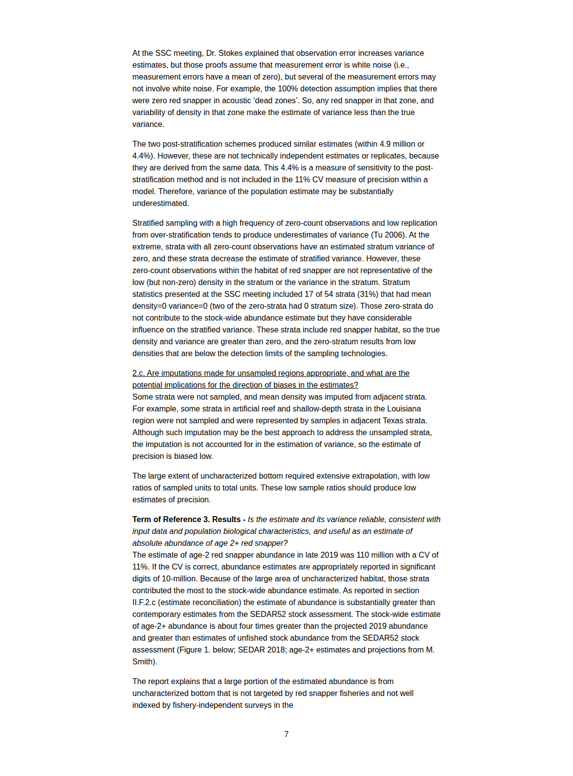At the SSC meeting, Dr. Stokes explained that observation error increases variance estimates, but those proofs assume that measurement error is white noise (i.e., measurement errors have a mean of zero), but several of the measurement errors may not involve white noise. For example, the 100% detection assumption implies that there were zero red snapper in acoustic ‘dead zones’. So, any red snapper in that zone, and variability of density in that zone make the estimate of variance less than the true variance.
The two post-stratification schemes produced similar estimates (within 4.9 million or 4.4%). However, these are not technically independent estimates or replicates, because they are derived from the same data. This 4.4% is a measure of sensitivity to the post-stratification method and is not included in the 11% CV measure of precision within a model. Therefore, variance of the population estimate may be substantially underestimated.
Stratified sampling with a high frequency of zero-count observations and low replication from over-stratification tends to produce underestimates of variance (Tu 2006). At the extreme, strata with all zero-count observations have an estimated stratum variance of zero, and these strata decrease the estimate of stratified variance. However, these zero-count observations within the habitat of red snapper are not representative of the low (but non-zero) density in the stratum or the variance in the stratum. Stratum statistics presented at the SSC meeting included 17 of 54 strata (31%) that had mean density=0 variance=0 (two of the zero-strata had 0 stratum size). Those zero-strata do not contribute to the stock-wide abundance estimate but they have considerable influence on the stratified variance. These strata include red snapper habitat, so the true density and variance are greater than zero, and the zero-stratum results from low densities that are below the detection limits of the sampling technologies.
2.c. Are imputations made for unsampled regions appropriate, and what are the potential implications for the direction of biases in the estimates?
Some strata were not sampled, and mean density was imputed from adjacent strata. For example, some strata in artificial reef and shallow-depth strata in the Louisiana region were not sampled and were represented by samples in adjacent Texas strata. Although such imputation may be the best approach to address the unsampled strata, the imputation is not accounted for in the estimation of variance, so the estimate of precision is biased low.
The large extent of uncharacterized bottom required extensive extrapolation, with low ratios of sampled units to total units. These low sample ratios should produce low estimates of precision.
Term of Reference 3. Results - Is the estimate and its variance reliable, consistent with input data and population biological characteristics, and useful as an estimate of absolute abundance of age 2+ red snapper?
The estimate of age-2 red snapper abundance in late 2019 was 110 million with a CV of 11%. If the CV is correct, abundance estimates are appropriately reported in significant digits of 10-million. Because of the large area of uncharacterized habitat, those strata contributed the most to the stock-wide abundance estimate. As reported in section II.F.2.c (estimate reconciliation) the estimate of abundance is substantially greater than contemporary estimates from the SEDAR52 stock assessment. The stock-wide estimate of age-2+ abundance is about four times greater than the projected 2019 abundance and greater than estimates of unfished stock abundance from the SEDAR52 stock assessment (Figure 1. below; SEDAR 2018; age-2+ estimates and projections from M. Smith).
The report explains that a large portion of the estimated abundance is from uncharacterized bottom that is not targeted by red snapper fisheries and not well indexed by fishery-independent surveys in the
7